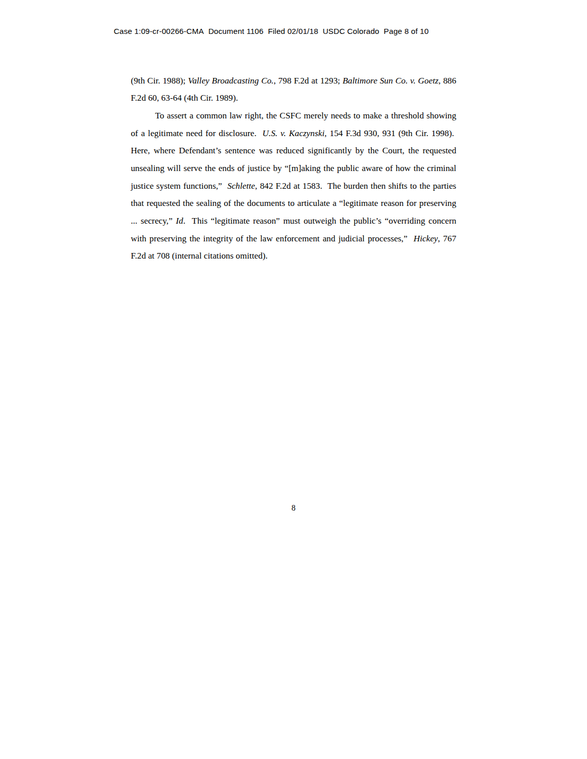Case 1:09-cr-00266-CMA Document 1106 Filed 02/01/18 USDC Colorado Page 8 of 10
(9th Cir. 1988); Valley Broadcasting Co., 798 F.2d at 1293; Baltimore Sun Co. v. Goetz, 886 F.2d 60, 63-64 (4th Cir. 1989).
To assert a common law right, the CSFC merely needs to make a threshold showing of a legitimate need for disclosure. U.S. v. Kaczynski, 154 F.3d 930, 931 (9th Cir. 1998). Here, where Defendant’s sentence was reduced significantly by the Court, the requested unsealing will serve the ends of justice by “[m]aking the public aware of how the criminal justice system functions,” Schlette, 842 F.2d at 1583. The burden then shifts to the parties that requested the sealing of the documents to articulate a “legitimate reason for preserving ... secrecy,” Id. This “legitimate reason” must outweigh the public’s “overriding concern with preserving the integrity of the law enforcement and judicial processes,” Hickey, 767 F.2d at 708 (internal citations omitted).
8